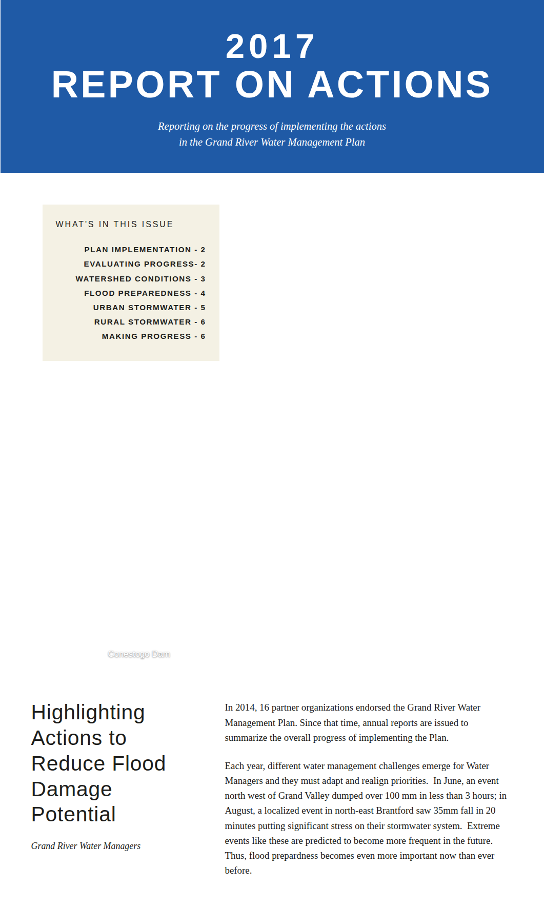2017 Report on Actions
Reporting on the progress of implementing the actions
in the Grand River Water Management Plan
What's in this issue
Plan Implementation - 2
Evaluating Progress- 2
Watershed Conditions - 3
Flood Preparedness - 4
Urban Stormwater - 5
Rural Stormwater - 6
Making Progress - 6
Conestogo Dam
Highlighting Actions to Reduce Flood Damage Potential
Grand River Water Managers
In 2014, 16 partner organizations endorsed the Grand River Water Management Plan. Since that time, annual reports are issued to summarize the overall progress of implementing the Plan.
Each year, different water management challenges emerge for Water Managers and they must adapt and realign priorities. In June, an event north west of Grand Valley dumped over 100 mm in less than 3 hours; in August, a localized event in north-east Brantford saw 35mm fall in 20 minutes putting significant stress on their stormwater system. Extreme events like these are predicted to become more frequent in the future. Thus, flood prepardness becomes even more important now than ever before.